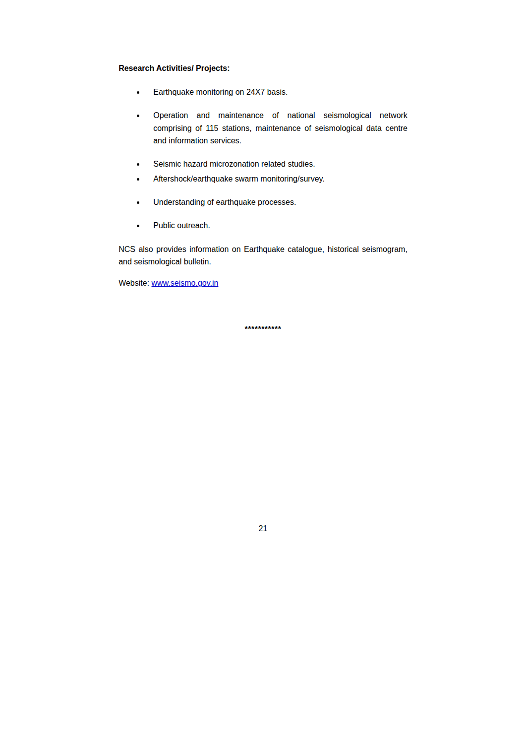Research Activities/ Projects:
Earthquake monitoring on 24X7 basis.
Operation and maintenance of national seismological network comprising of 115 stations, maintenance of seismological data centre and information services.
Seismic hazard microzonation related studies.
Aftershock/earthquake swarm monitoring/survey.
Understanding of earthquake processes.
Public outreach.
NCS also provides information on Earthquake catalogue, historical seismogram, and seismological bulletin.
Website: www.seismo.gov.in
***********
21